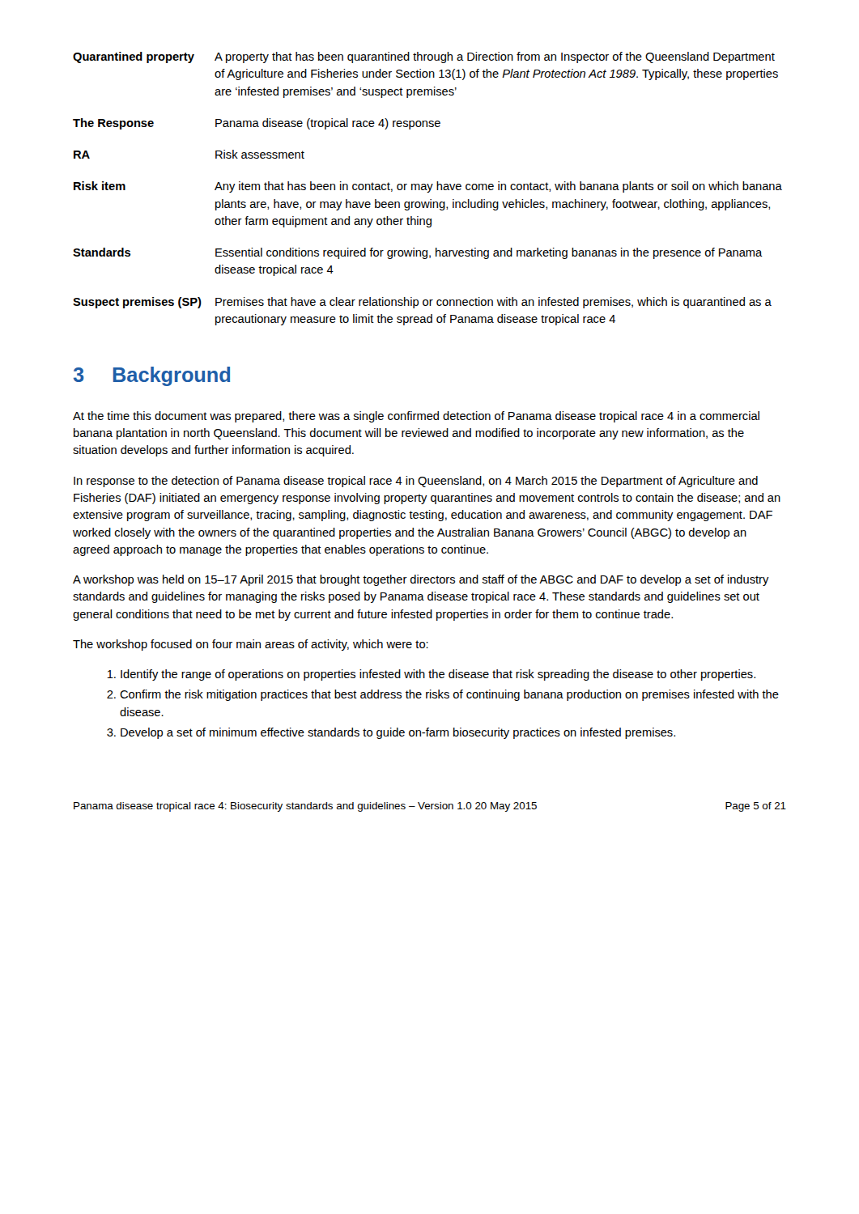Quarantined property
A property that has been quarantined through a Direction from an Inspector of the Queensland Department of Agriculture and Fisheries under Section 13(1) of the Plant Protection Act 1989. Typically, these properties are ‘infested premises’ and ‘suspect premises’
The Response
Panama disease (tropical race 4) response
RA
Risk assessment
Risk item
Any item that has been in contact, or may have come in contact, with banana plants or soil on which banana plants are, have, or may have been growing, including vehicles, machinery, footwear, clothing, appliances, other farm equipment and any other thing
Standards
Essential conditions required for growing, harvesting and marketing bananas in the presence of Panama disease tropical race 4
Suspect premises (SP)
Premises that have a clear relationship or connection with an infested premises, which is quarantined as a precautionary measure to limit the spread of Panama disease tropical race 4
3 Background
At the time this document was prepared, there was a single confirmed detection of Panama disease tropical race 4 in a commercial banana plantation in north Queensland. This document will be reviewed and modified to incorporate any new information, as the situation develops and further information is acquired.
In response to the detection of Panama disease tropical race 4 in Queensland, on 4 March 2015 the Department of Agriculture and Fisheries (DAF) initiated an emergency response involving property quarantines and movement controls to contain the disease; and an extensive program of surveillance, tracing, sampling, diagnostic testing, education and awareness, and community engagement. DAF worked closely with the owners of the quarantined properties and the Australian Banana Growers’ Council (ABGC) to develop an agreed approach to manage the properties that enables operations to continue.
A workshop was held on 15–17 April 2015 that brought together directors and staff of the ABGC and DAF to develop a set of industry standards and guidelines for managing the risks posed by Panama disease tropical race 4. These standards and guidelines set out general conditions that need to be met by current and future infested properties in order for them to continue trade.
The workshop focused on four main areas of activity, which were to:
Identify the range of operations on properties infested with the disease that risk spreading the disease to other properties.
Confirm the risk mitigation practices that best address the risks of continuing banana production on premises infested with the disease.
Develop a set of minimum effective standards to guide on-farm biosecurity practices on infested premises.
Panama disease tropical race 4: Biosecurity standards and guidelines – Version 1.0 20 May 2015 Page 5 of 21